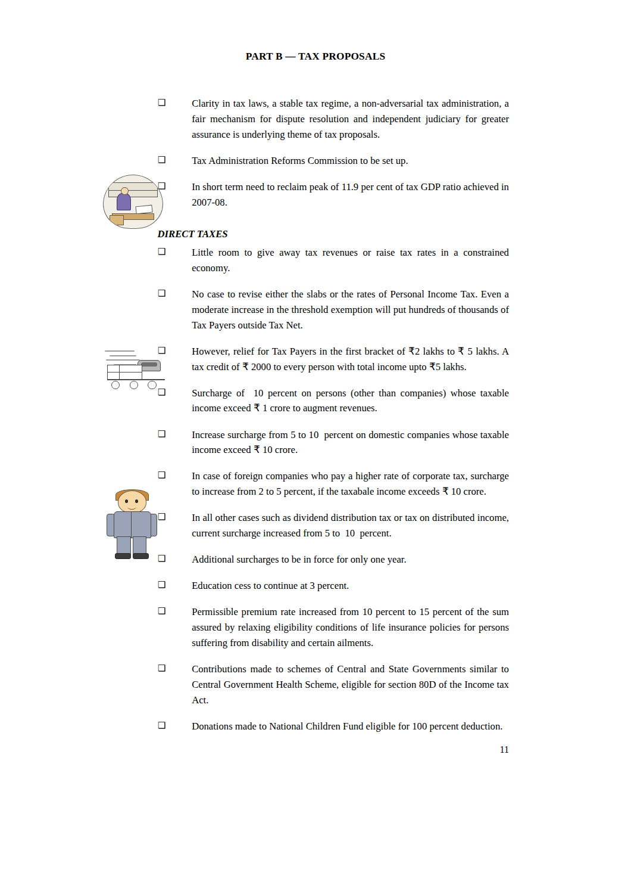PART B — TAX PROPOSALS
Clarity in tax laws, a stable tax regime, a non-adversarial tax administration, a fair mechanism for dispute resolution and independent judiciary for greater assurance is underlying theme of tax proposals.
Tax Administration Reforms Commission to be set up.
In short term need to reclaim peak of 11.9 per cent of tax GDP ratio achieved in 2007-08.
DIRECT TAXES
Little room to give away tax revenues or raise tax rates in a constrained economy.
No case to revise either the slabs or the rates of Personal Income Tax. Even a moderate increase in the threshold exemption will put hundreds of thousands of Tax Payers outside Tax Net.
However, relief for Tax Payers in the first bracket of ₹2 lakhs to ₹ 5 lakhs. A tax credit of ₹ 2000 to every person with total income upto ₹5 lakhs.
Surcharge of 10 percent on persons (other than companies) whose taxable income exceed ₹ 1 crore to augment revenues.
Increase surcharge from 5 to 10 percent on domestic companies whose taxable income exceed ₹ 10 crore.
In case of foreign companies who pay a higher rate of corporate tax, surcharge to increase from 2 to 5 percent, if the taxabale income exceeds ₹ 10 crore.
In all other cases such as dividend distribution tax or tax on distributed income, current surcharge increased from 5 to 10 percent.
Additional surcharges to be in force for only one year.
Education cess to continue at 3 percent.
Permissible premium rate increased from 10 percent to 15 percent of the sum assured by relaxing eligibility conditions of life insurance policies for persons suffering from disability and certain ailments.
Contributions made to schemes of Central and State Governments similar to Central Government Health Scheme, eligible for section 80D of the Income tax Act.
Donations made to National Children Fund eligible for 100 percent deduction.
11